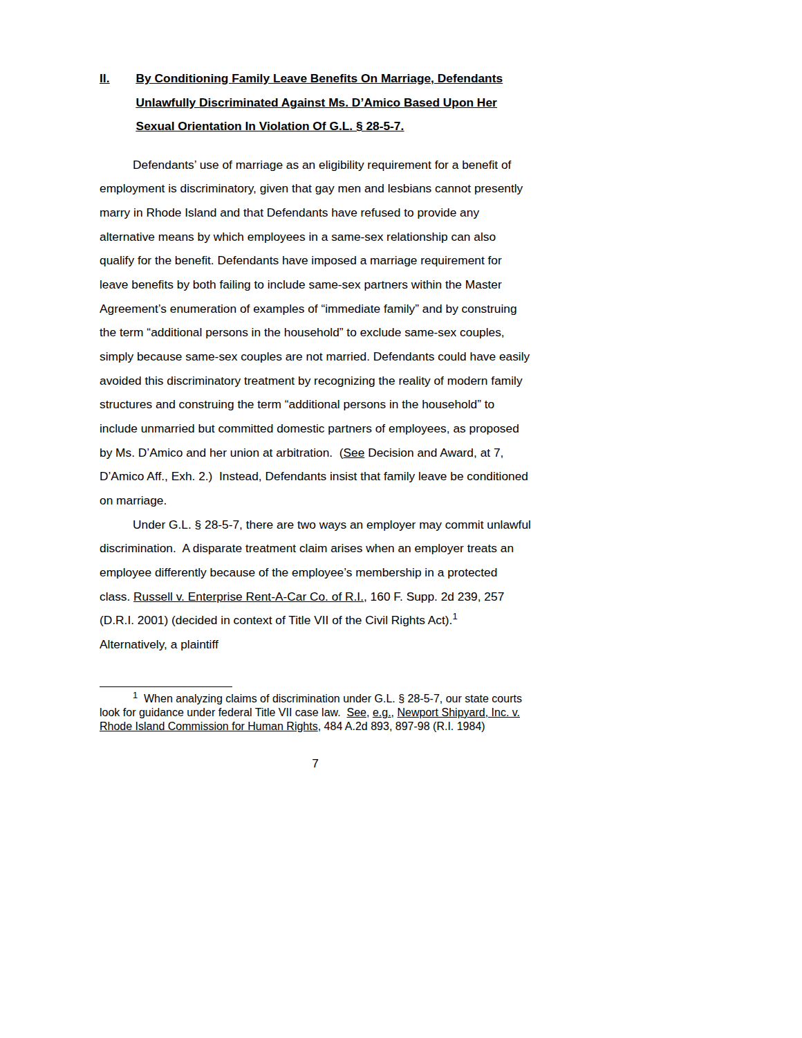II. By Conditioning Family Leave Benefits On Marriage, Defendants Unlawfully Discriminated Against Ms. D’Amico Based Upon Her Sexual Orientation In Violation Of G.L. § 28-5-7.
Defendants’ use of marriage as an eligibility requirement for a benefit of employment is discriminatory, given that gay men and lesbians cannot presently marry in Rhode Island and that Defendants have refused to provide any alternative means by which employees in a same-sex relationship can also qualify for the benefit. Defendants have imposed a marriage requirement for leave benefits by both failing to include same-sex partners within the Master Agreement’s enumeration of examples of “immediate family” and by construing the term “additional persons in the household” to exclude same-sex couples, simply because same-sex couples are not married. Defendants could have easily avoided this discriminatory treatment by recognizing the reality of modern family structures and construing the term “additional persons in the household” to include unmarried but committed domestic partners of employees, as proposed by Ms. D’Amico and her union at arbitration. (See Decision and Award, at 7, D’Amico Aff., Exh. 2.) Instead, Defendants insist that family leave be conditioned on marriage.
Under G.L. § 28-5-7, there are two ways an employer may commit unlawful discrimination. A disparate treatment claim arises when an employer treats an employee differently because of the employee’s membership in a protected class. Russell v. Enterprise Rent-A-Car Co. of R.I., 160 F. Supp. 2d 239, 257 (D.R.I. 2001) (decided in context of Title VII of the Civil Rights Act).1 Alternatively, a plaintiff
1 When analyzing claims of discrimination under G.L. § 28-5-7, our state courts look for guidance under federal Title VII case law. See, e.g., Newport Shipyard, Inc. v. Rhode Island Commission for Human Rights, 484 A.2d 893, 897-98 (R.I. 1984)
7